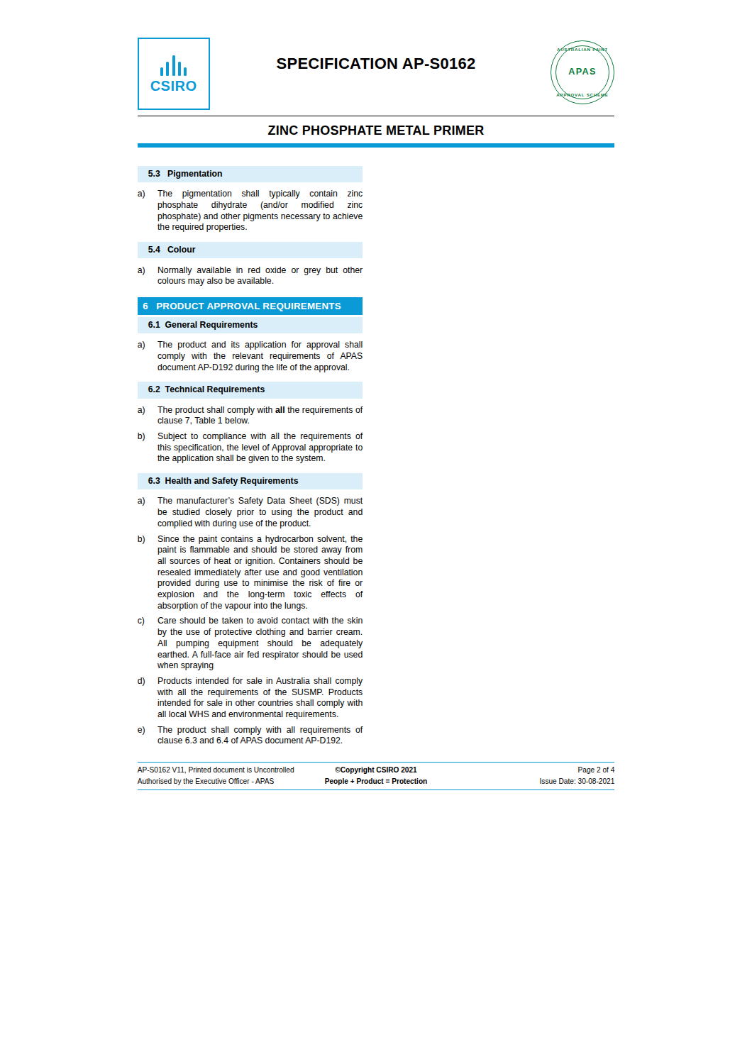CSIRO
SPECIFICATION AP-S0162
AUSTRALIAN PAINT
APAS
APPROVAL SCHEME
ZINC PHOSPHATE METAL PRIMER
5.3 Pigmentation
The pigmentation shall typically contain zinc phosphate dihydrate (and/or modified zinc phosphate) and other pigments necessary to achieve the required properties.
5.4 Colour
Normally available in red oxide or grey but other colours may also be available.
6 PRODUCT APPROVAL REQUIREMENTS
6.1 General Requirements
The product and its application for approval shall comply with the relevant requirements of APAS document AP-D192 during the life of the approval.
6.2 Technical Requirements
The product shall comply with all the requirements of clause 7, Table 1 below.
Subject to compliance with all the requirements of this specification, the level of Approval appropriate to the application shall be given to the system.
6.3 Health and Safety Requirements
The manufacturer’s Safety Data Sheet (SDS) must be studied closely prior to using the product and complied with during use of the product.
Since the paint contains a hydrocarbon solvent, the paint is flammable and should be stored away from all sources of heat or ignition. Containers should be resealed immediately after use and good ventilation provided during use to minimise the risk of fire or explosion and the long-term toxic effects of absorption of the vapour into the lungs.
Care should be taken to avoid contact with the skin by the use of protective clothing and barrier cream. All pumping equipment should be adequately earthed. A full-face air fed respirator should be used when spraying
Products intended for sale in Australia shall comply with all the requirements of the SUSMP. Products intended for sale in other countries shall comply with all local WHS and environmental requirements.
The product shall comply with all requirements of clause 6.3 and 6.4 of APAS document AP-D192.
| AP-S0162 V11, Printed document is Uncontrolled | ©Copyright CSIRO 2021 | Page 2 of 4 |
| Authorised by the Executive Officer - APAS | People + Product = Protection | Issue Date: 30-08-2021 |